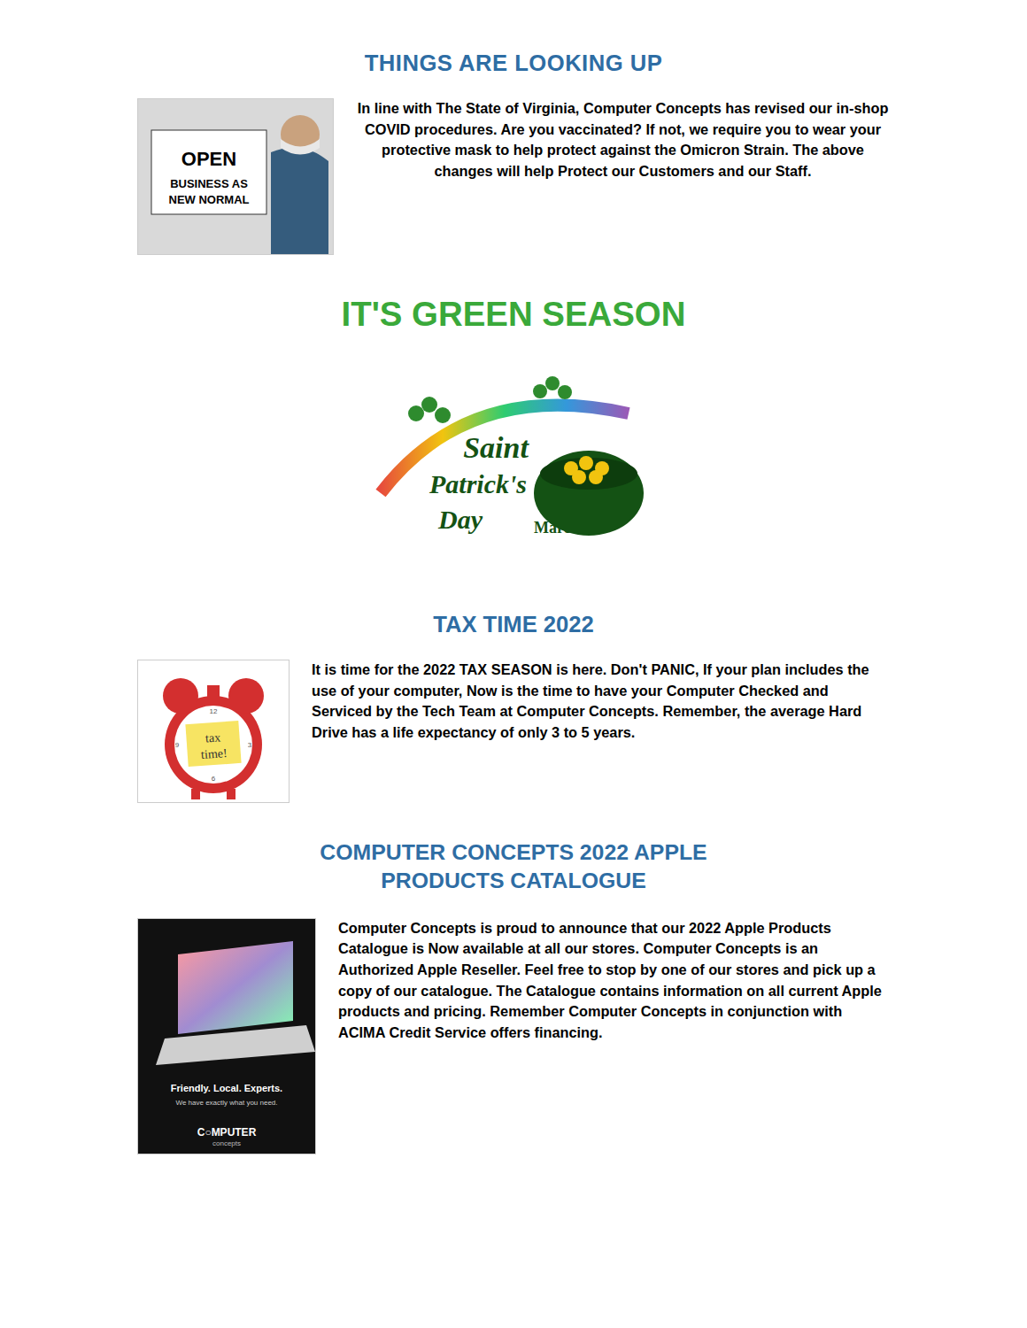THINGS ARE LOOKING UP
In line with The State of Virginia, Computer Concepts has revised our in-shop COVID procedures. Are you vaccinated? If not, we require you to wear your protective mask to help protect against the Omicron Strain. The above changes will help Protect our Customers and our Staff.
IT'S GREEN SEASON
TAX TIME 2022
It is time for the 2022 TAX SEASON is here. Don't PANIC, If your plan includes the use of your computer, Now is the time to have your Computer Checked and Serviced by the Tech Team at Computer Concepts. Remember, the average Hard Drive has a life expectancy of only 3 to 5 years.
COMPUTER CONCEPTS 2022 APPLE
PRODUCTS CATALOGUE
Computer Concepts is proud to announce that our 2022 Apple Products Catalogue is Now available at all our stores. Computer Concepts is an Authorized Apple Reseller. Feel free to stop by one of our stores and pick up a copy of our catalogue. The Catalogue contains information on all current Apple products and pricing. Remember Computer Concepts in conjunction with ACIMA Credit Service offers financing.